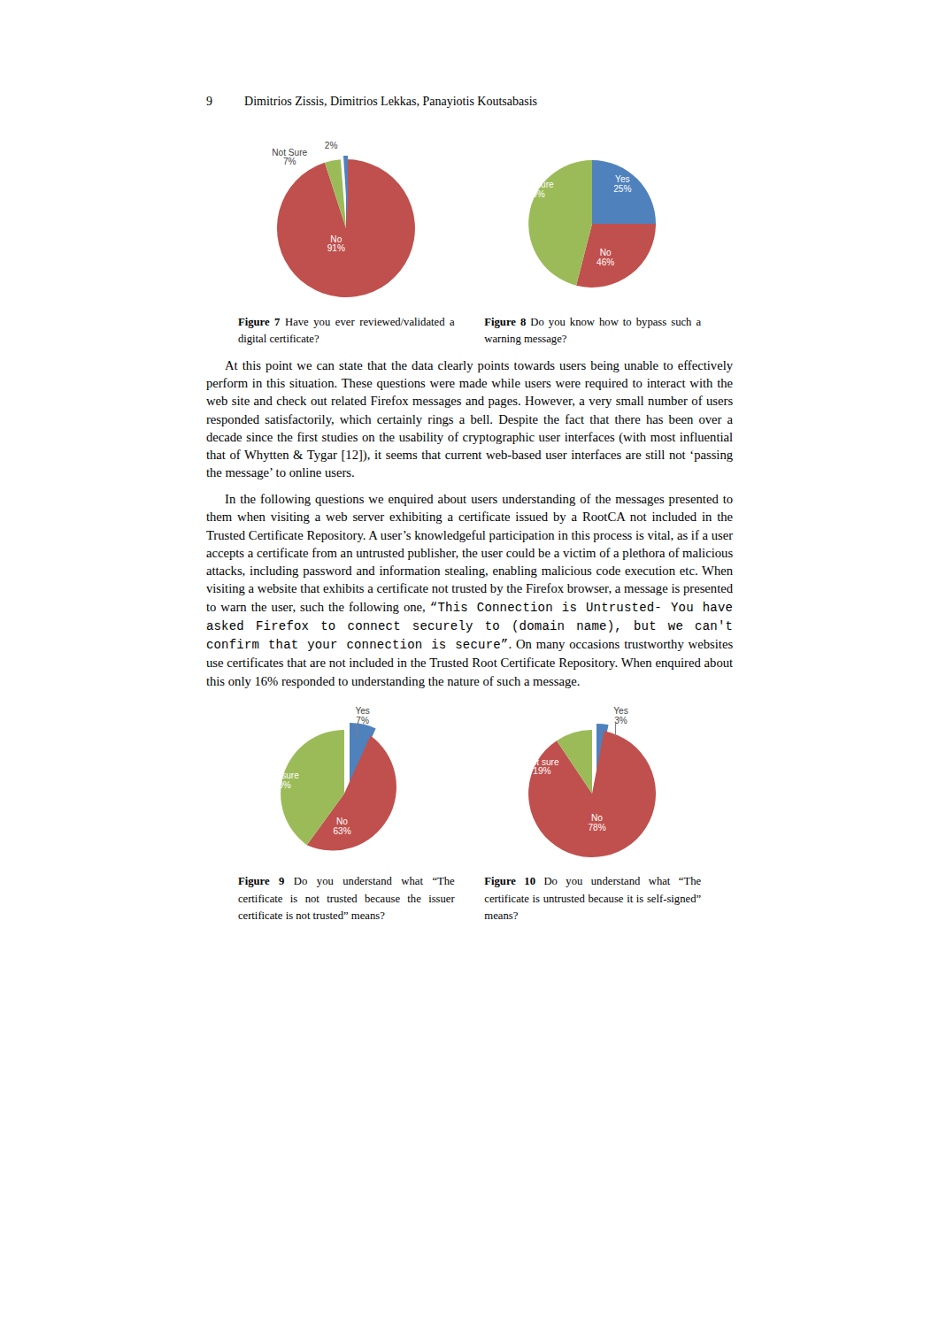9 Dimitrios Zissis, Dimitrios Lekkas, Panayiotis Koutsabasis
Not Sure
7%
2%
No
91%
Yes
25%
Not Sure
29%
No
46%
Figure 7 Have you ever reviewed/validated a digital certificate?
Figure 8 Do you know how to bypass such a warning message?
At this point we can state that the data clearly points towards users being unable to effectively perform in this situation. These questions were made while users were required to interact with the web site and check out related Firefox messages and pages. However, a very small number of users responded satisfactorily, which certainly rings a bell. Despite the fact that there has been over a decade since the first studies on the usability of cryptographic user interfaces (with most influential that of Whytten & Tygar [12]), it seems that current web-based user interfaces are still not ‘passing the message’ to online users.
In the following questions we enquired about users understanding of the messages presented to them when visiting a web server exhibiting a certificate issued by a RootCA not included in the Trusted Certificate Repository. A user’s knowledgeful participation in this process is vital, as if a user accepts a certificate from an untrusted publisher, the user could be a victim of a plethora of malicious attacks, including password and information stealing, enabling malicious code execution etc. When visiting a website that exhibits a certificate not trusted by the Firefox browser, a message is presented to warn the user, such the following one, “This Connection is Untrusted- You have asked Firefox to connect securely to (domain name), but we can't confirm that your connection is secure”. On many occasions trustworthy websites use certificates that are not included in the Trusted Root Certificate Repository. When enquired about this only 16% responded to understanding the nature of such a message.
Yes
7%
Not sure
30%
No
63%
Yes
3%
Not sure
19%
No
78%
Figure 9 Do you understand what “The certificate is not trusted because the issuer certificate is not trusted” means?
Figure 10 Do you understand what “The certificate is untrusted because it is self-signed” means?